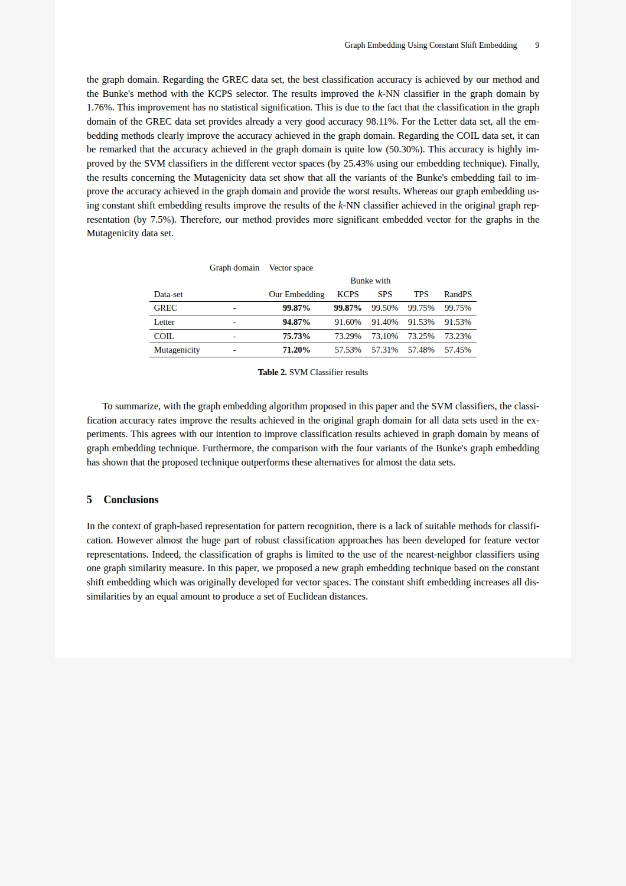Graph Embedding Using Constant Shift Embedding 9
the graph domain. Regarding the GREC data set, the best classification accuracy is achieved by our method and the Bunke's method with the KCPS selector. The results improved the k-NN classifier in the graph domain by 1.76%. This improvement has no statistical signification. This is due to the fact that the classification in the graph domain of the GREC data set provides already a very good accuracy 98.11%. For the Letter data set, all the embedding methods clearly improve the accuracy achieved in the graph domain. Regarding the COIL data set, it can be remarked that the accuracy achieved in the graph domain is quite low (50.30%). This accuracy is highly improved by the SVM classifiers in the different vector spaces (by 25.43% using our embedding technique). Finally, the results concerning the Mutagenicity data set show that all the variants of the Bunke's embedding fail to improve the accuracy achieved in the graph domain and provide the worst results. Whereas our graph embedding using constant shift embedding results improve the results of the k-NN classifier achieved in the original graph representation (by 7.5%). Therefore, our method provides more significant embedded vector for the graphs in the Mutagenicity data set.
| | Graph domain | Vector space |
| | | Bunke with |
| Data-set | | Our Embedding | KCPS | SPS | TPS | RandPS |
| GREC | - | 99.87% | 99.87% | 99.50% | 99.75% | 99.75% |
| Letter | - | 94.87% | 91.60% | 91.40% | 91.53% | 91.53% |
| COIL | - | 75.73% | 73.29% | 73,10% | 73.25% | 73.23% |
| Mutagenicity | - | 71.20% | 57.53% | 57.31% | 57.48% | 57.45% |
Table 2. SVM Classifier results
To summarize, with the graph embedding algorithm proposed in this paper and the SVM classifiers, the classification accuracy rates improve the results achieved in the original graph domain for all data sets used in the experiments. This agrees with our intention to improve classification results achieved in graph domain by means of graph embedding technique. Furthermore, the comparison with the four variants of the Bunke's graph embedding has shown that the proposed technique outperforms these alternatives for almost the data sets.
5 Conclusions
In the context of graph-based representation for pattern recognition, there is a lack of suitable methods for classification. However almost the huge part of robust classification approaches has been developed for feature vector representations. Indeed, the classification of graphs is limited to the use of the nearest-neighbor classifiers using one graph similarity measure. In this paper, we proposed a new graph embedding technique based on the constant shift embedding which was originally developed for vector spaces. The constant shift embedding increases all dissimilarities by an equal amount to produce a set of Euclidean distances.